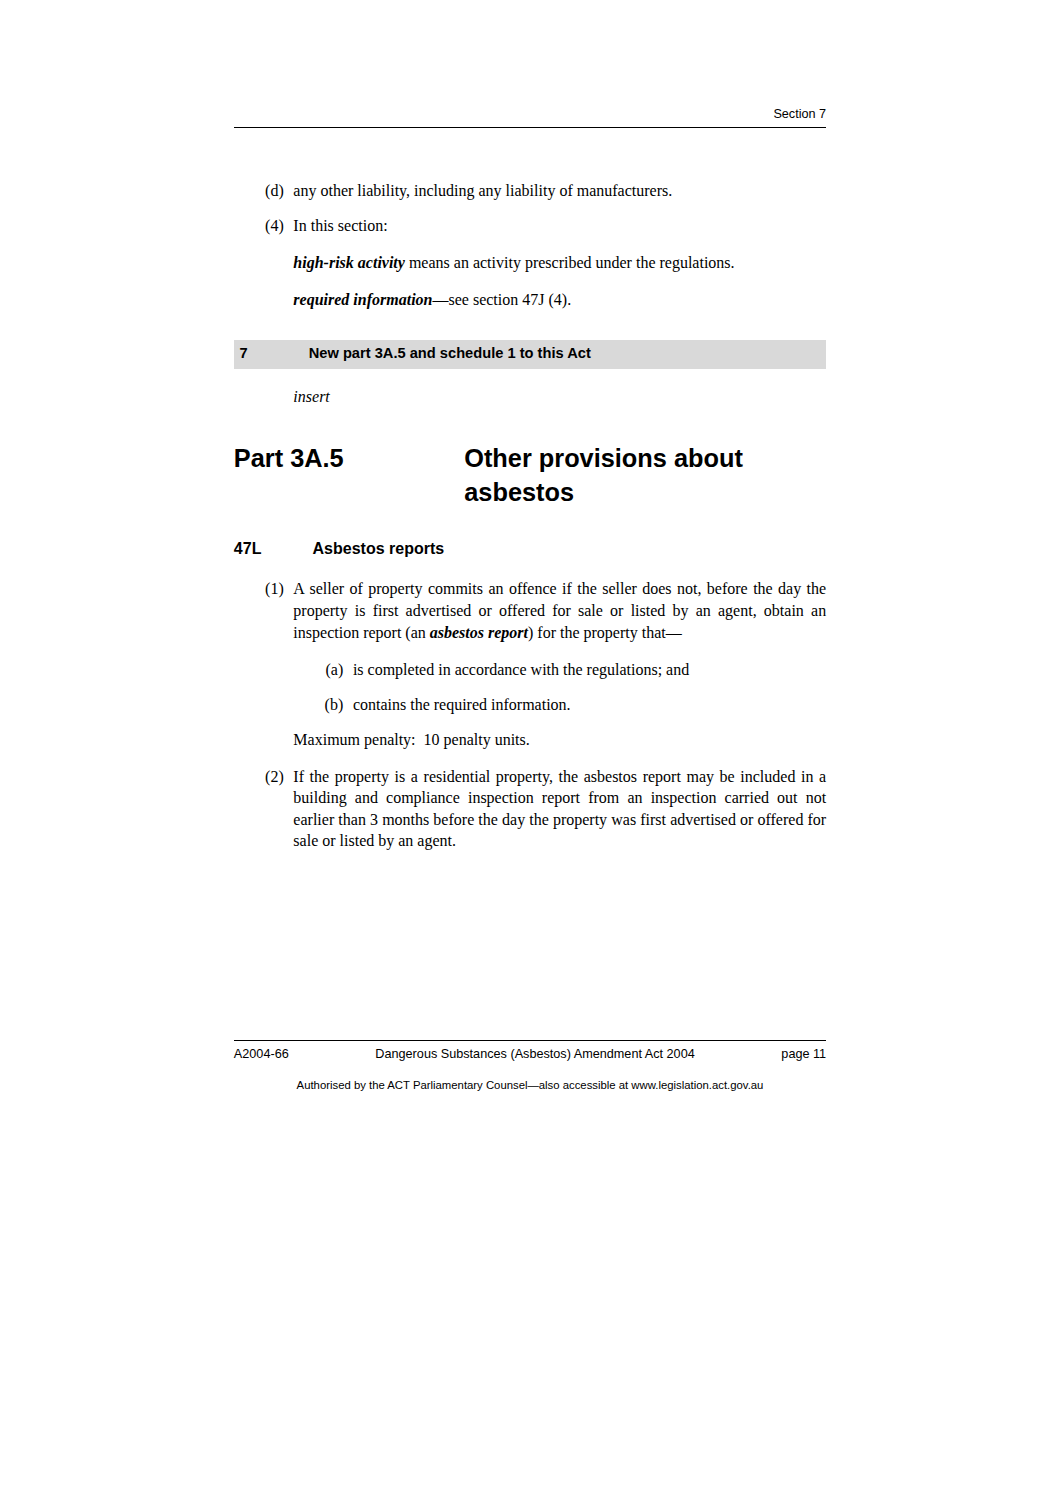Section 7
(d) any other liability, including any liability of manufacturers.
(4) In this section:
high-risk activity means an activity prescribed under the regulations.
required information—see section 47J (4).
7 New part 3A.5 and schedule 1 to this Act
insert
Part 3A.5 Other provisions about asbestos
47L Asbestos reports
(1) A seller of property commits an offence if the seller does not, before the day the property is first advertised or offered for sale or listed by an agent, obtain an inspection report (an asbestos report) for the property that—
(a) is completed in accordance with the regulations; and
(b) contains the required information.
Maximum penalty: 10 penalty units.
(2) If the property is a residential property, the asbestos report may be included in a building and compliance inspection report from an inspection carried out not earlier than 3 months before the day the property was first advertised or offered for sale or listed by an agent.
A2004-66 Dangerous Substances (Asbestos) Amendment Act 2004 page 11
Authorised by the ACT Parliamentary Counsel—also accessible at www.legislation.act.gov.au